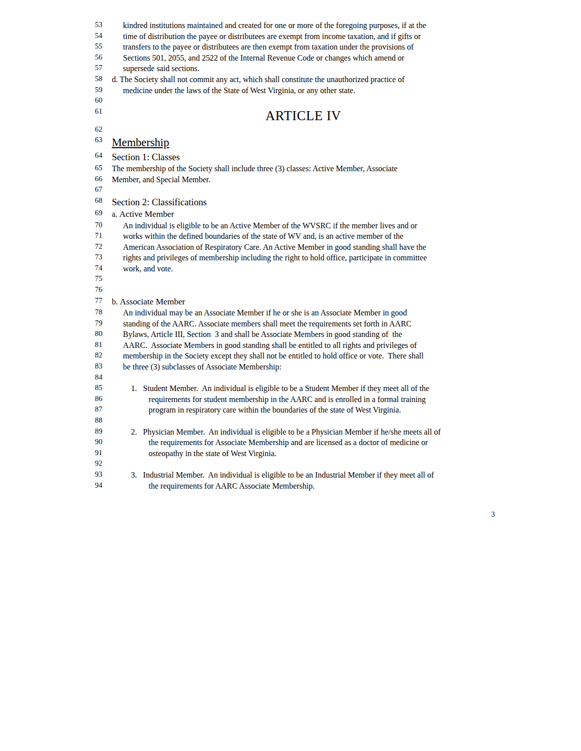kindred institutions maintained and created for one or more of the foregoing purposes, if at the
time of distribution the payee or distributees are exempt from income taxation, and if gifts or
transfers to the payee or distributees are then exempt from taxation under the provisions of
Sections 501, 2055, and 2522 of the Internal Revenue Code or changes which amend or
supersede said sections.
d. The Society shall not commit any act, which shall constitute the unauthorized practice of
medicine under the laws of the State of West Virginia, or any other state.
ARTICLE IV
Membership
Section 1: Classes
The membership of the Society shall include three (3) classes: Active Member, Associate
Member, and Special Member.
Section 2: Classifications
a. Active Member
An individual is eligible to be an Active Member of the WVSRC if the member lives and or
works within the defined boundaries of the state of WV and, is an active member of the
American Association of Respiratory Care. An Active Member in good standing shall have the
rights and privileges of membership including the right to hold office, participate in committee
work, and vote.
b. Associate Member
An individual may be an Associate Member if he or she is an Associate Member in good
standing of the AARC. Associate members shall meet the requirements set forth in AARC
Bylaws, Article III, Section 3 and shall be Associate Members in good standing of the
AARC. Associate Members in good standing shall be entitled to all rights and privileges of
membership in the Society except they shall not be entitled to hold office or vote. There shall
be three (3) subclasses of Associate Membership:
1. Student Member. An individual is eligible to be a Student Member if they meet all of the
requirements for student membership in the AARC and is enrolled in a formal training
program in respiratory care within the boundaries of the state of West Virginia.
2. Physician Member. An individual is eligible to be a Physician Member if he/she meets all of
the requirements for Associate Membership and are licensed as a doctor of medicine or
osteopathy in the state of West Virginia.
3. Industrial Member. An individual is eligible to be an Industrial Member if they meet all of
the requirements for AARC Associate Membership.
3